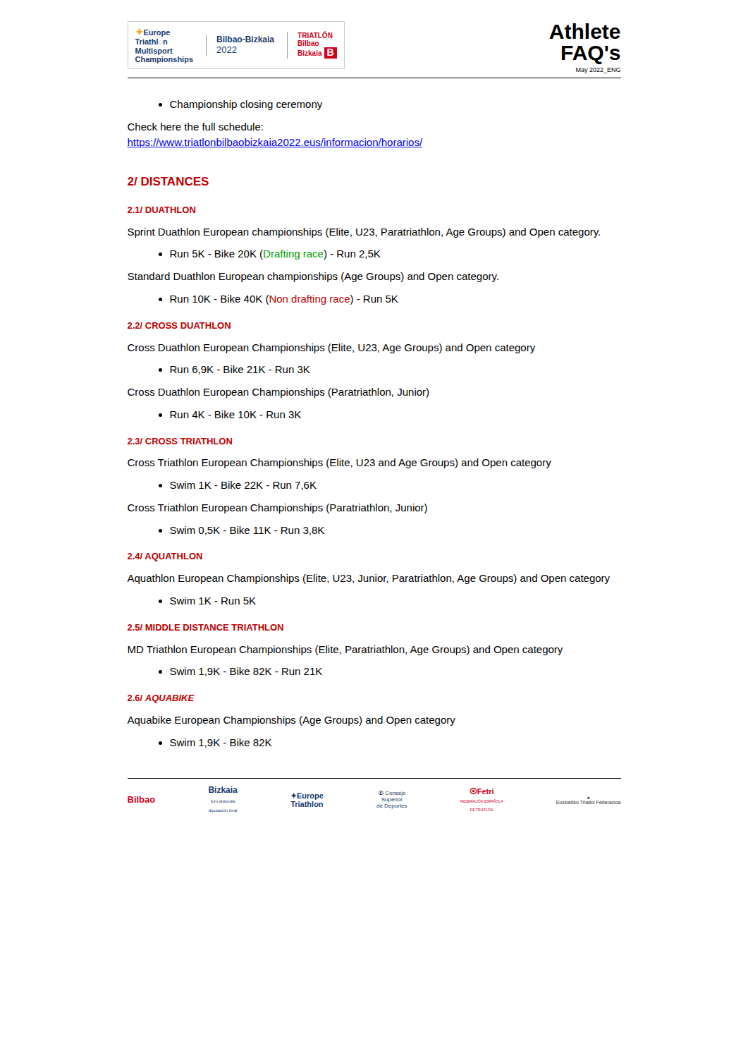✦Europe
Triathl◌n
Multisport
Championships
Bilbao-Bizkaia
2022
TRIATLÓN
Bilbao
BizkaiaB
Athlete
FAQ's
May 2022_ENG
Championship closing ceremony
Check here the full schedule:
https://www.triatlonbilbaobizkaia2022.eus/informacion/horarios/
2/ DISTANCES
2.1/ DUATHLON
Sprint Duathlon European championships (Elite, U23, Paratriathlon, Age Groups) and Open category.
Run 5K - Bike 20K (Drafting race) - Run 2,5K
Standard Duathlon European championships (Age Groups) and Open category.
Run 10K - Bike 40K (Non drafting race) - Run 5K
2.2/ CROSS DUATHLON
Cross Duathlon European Championships (Elite, U23, Age Groups) and Open category
Run 6,9K - Bike 21K - Run 3K
Cross Duathlon European Championships (Paratriathlon, Junior)
Run 4K - Bike 10K - Run 3K
2.3/ CROSS TRIATHLON
Cross Triathlon European Championships (Elite, U23 and Age Groups) and Open category
Swim 1K - Bike 22K - Run 7,6K
Cross Triathlon European Championships (Paratriathlon, Junior)
Swim 0,5K - Bike 11K - Run 3,8K
2.4/ AQUATHLON
Aquathlon European Championships (Elite, U23, Junior, Paratriathlon, Age Groups) and Open category
Swim 1K - Run 5K
2.5/ MIDDLE DISTANCE TRIATHLON
MD Triathlon European Championships (Elite, Paratriathlon, Age Groups) and Open category
Swim 1,9K - Bike 82K - Run 21K
2.6/ AQUABIKE
Aquabike European Championships (Age Groups) and Open category
Swim 1,9K - Bike 82K
Bilbao
Bizkaia
foru aldundia
diputación foral
✦Europe
Triathlon
⦿ Consejo
Superior
de Deportes
⦿Fetri
FEDERACIÓN ESPAÑOLA
DE TRIATLÓN
●
Euskadiko Triatloi Federazioa